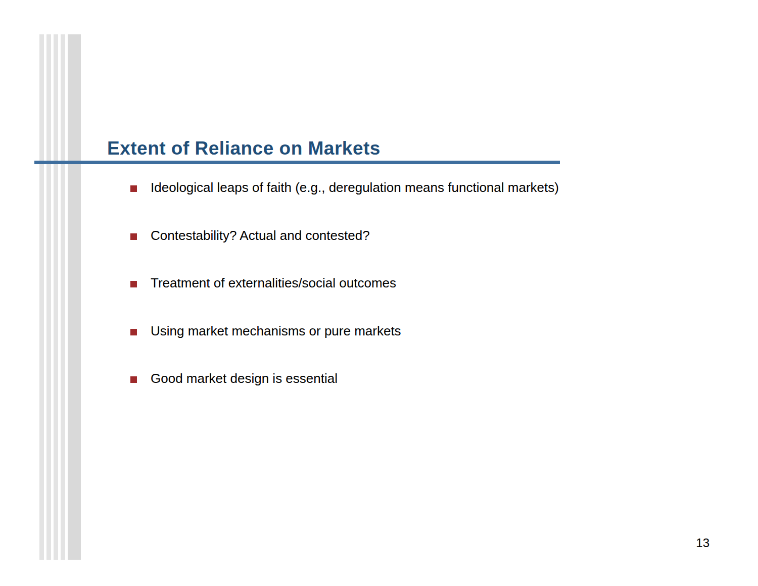Extent of Reliance on Markets
Ideological leaps of faith (e.g., deregulation means functional markets)
Contestability? Actual and contested?
Treatment of externalities/social outcomes
Using market mechanisms or pure markets
Good market design is essential
13